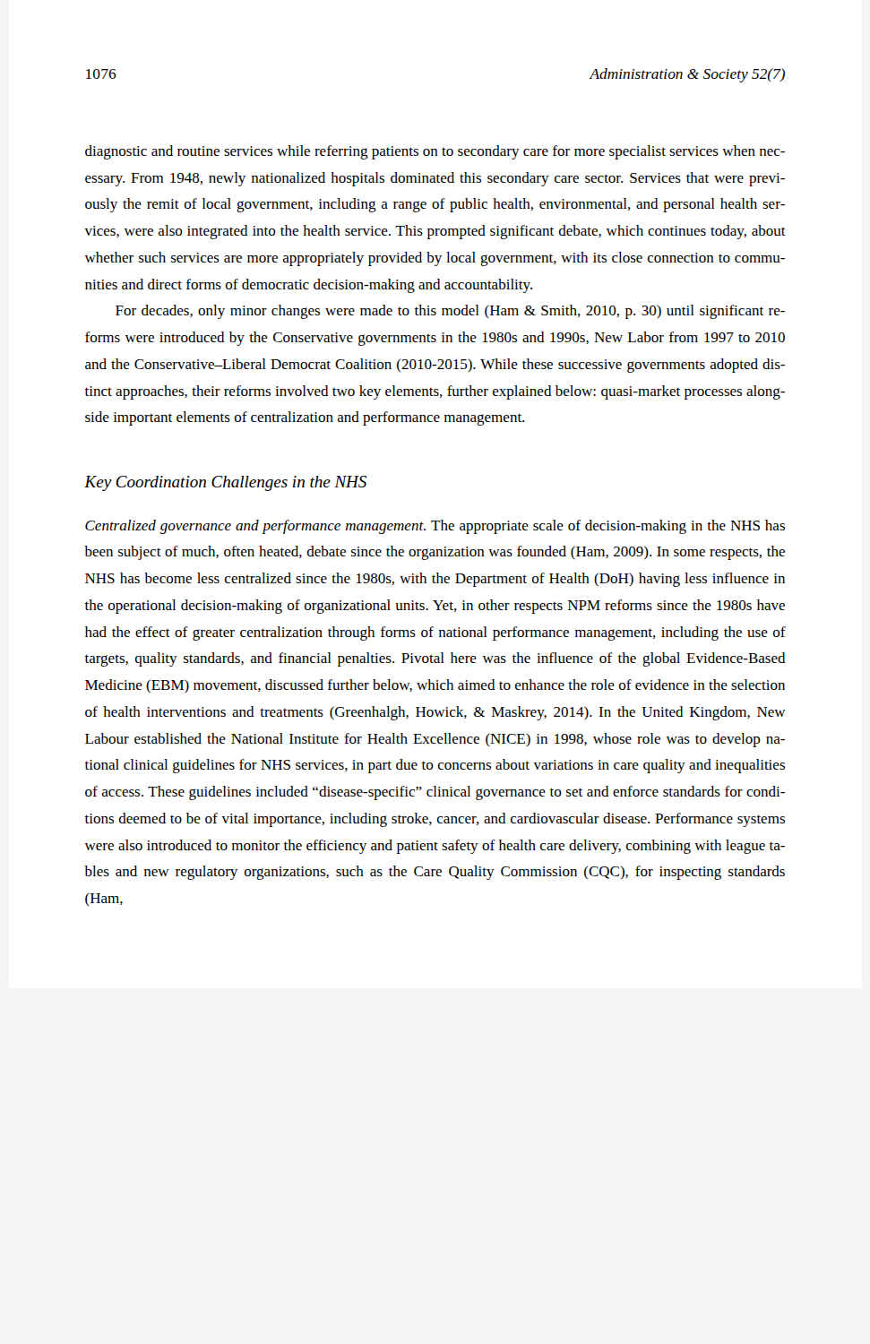1076 Administration & Society 52(7)
diagnostic and routine services while referring patients on to secondary care for more specialist services when necessary. From 1948, newly nationalized hospitals dominated this secondary care sector. Services that were previously the remit of local government, including a range of public health, environmental, and personal health services, were also integrated into the health service. This prompted significant debate, which continues today, about whether such services are more appropriately provided by local government, with its close connection to communities and direct forms of democratic decision-making and accountability.
For decades, only minor changes were made to this model (Ham & Smith, 2010, p. 30) until significant reforms were introduced by the Conservative governments in the 1980s and 1990s, New Labor from 1997 to 2010 and the Conservative–Liberal Democrat Coalition (2010-2015). While these successive governments adopted distinct approaches, their reforms involved two key elements, further explained below: quasi-market processes alongside important elements of centralization and performance management.
Key Coordination Challenges in the NHS
Centralized governance and performance management. The appropriate scale of decision-making in the NHS has been subject of much, often heated, debate since the organization was founded (Ham, 2009). In some respects, the NHS has become less centralized since the 1980s, with the Department of Health (DoH) having less influence in the operational decision-making of organizational units. Yet, in other respects NPM reforms since the 1980s have had the effect of greater centralization through forms of national performance management, including the use of targets, quality standards, and financial penalties. Pivotal here was the influence of the global Evidence-Based Medicine (EBM) movement, discussed further below, which aimed to enhance the role of evidence in the selection of health interventions and treatments (Greenhalgh, Howick, & Maskrey, 2014). In the United Kingdom, New Labour established the National Institute for Health Excellence (NICE) in 1998, whose role was to develop national clinical guidelines for NHS services, in part due to concerns about variations in care quality and inequalities of access. These guidelines included “disease-specific” clinical governance to set and enforce standards for conditions deemed to be of vital importance, including stroke, cancer, and cardiovascular disease. Performance systems were also introduced to monitor the efficiency and patient safety of health care delivery, combining with league tables and new regulatory organizations, such as the Care Quality Commission (CQC), for inspecting standards (Ham,